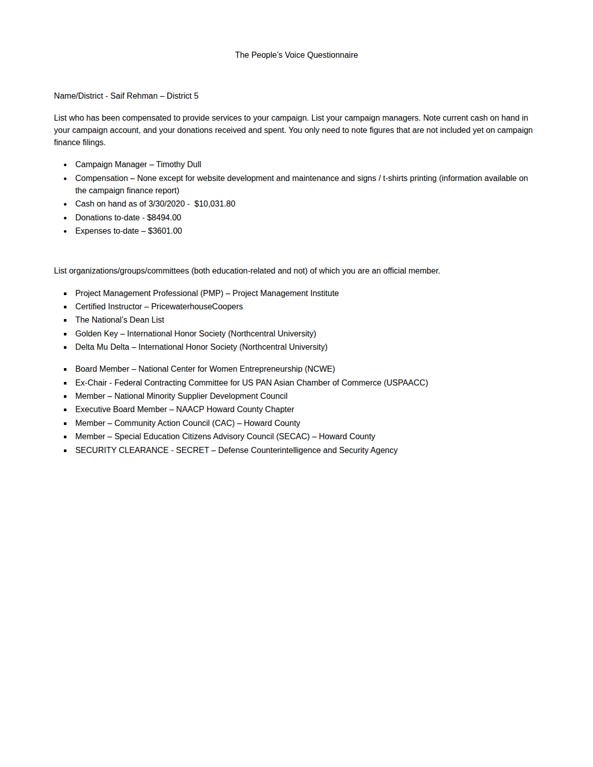The People’s Voice Questionnaire
Name/District - Saif Rehman – District 5
List who has been compensated to provide services to your campaign. List your campaign managers. Note current cash on hand in your campaign account, and your donations received and spent. You only need to note figures that are not included yet on campaign finance filings.
Campaign Manager – Timothy Dull
Compensation – None except for website development and maintenance and signs / t-shirts printing (information available on the campaign finance report)
Cash on hand as of 3/30/2020 - $10,031.80
Donations to-date - $8494.00
Expenses to-date – $3601.00
List organizations/groups/committees (both education-related and not) of which you are an official member.
Project Management Professional (PMP) – Project Management Institute
Certified Instructor – PricewaterhouseCoopers
The National’s Dean List
Golden Key – International Honor Society (Northcentral University)
Delta Mu Delta – International Honor Society (Northcentral University)
Board Member – National Center for Women Entrepreneurship (NCWE)
Ex-Chair - Federal Contracting Committee for US PAN Asian Chamber of Commerce (USPAACC)
Member – National Minority Supplier Development Council
Executive Board Member – NAACP Howard County Chapter
Member – Community Action Council (CAC) – Howard County
Member – Special Education Citizens Advisory Council (SECAC) – Howard County
SECURITY CLEARANCE - SECRET – Defense Counterintelligence and Security Agency